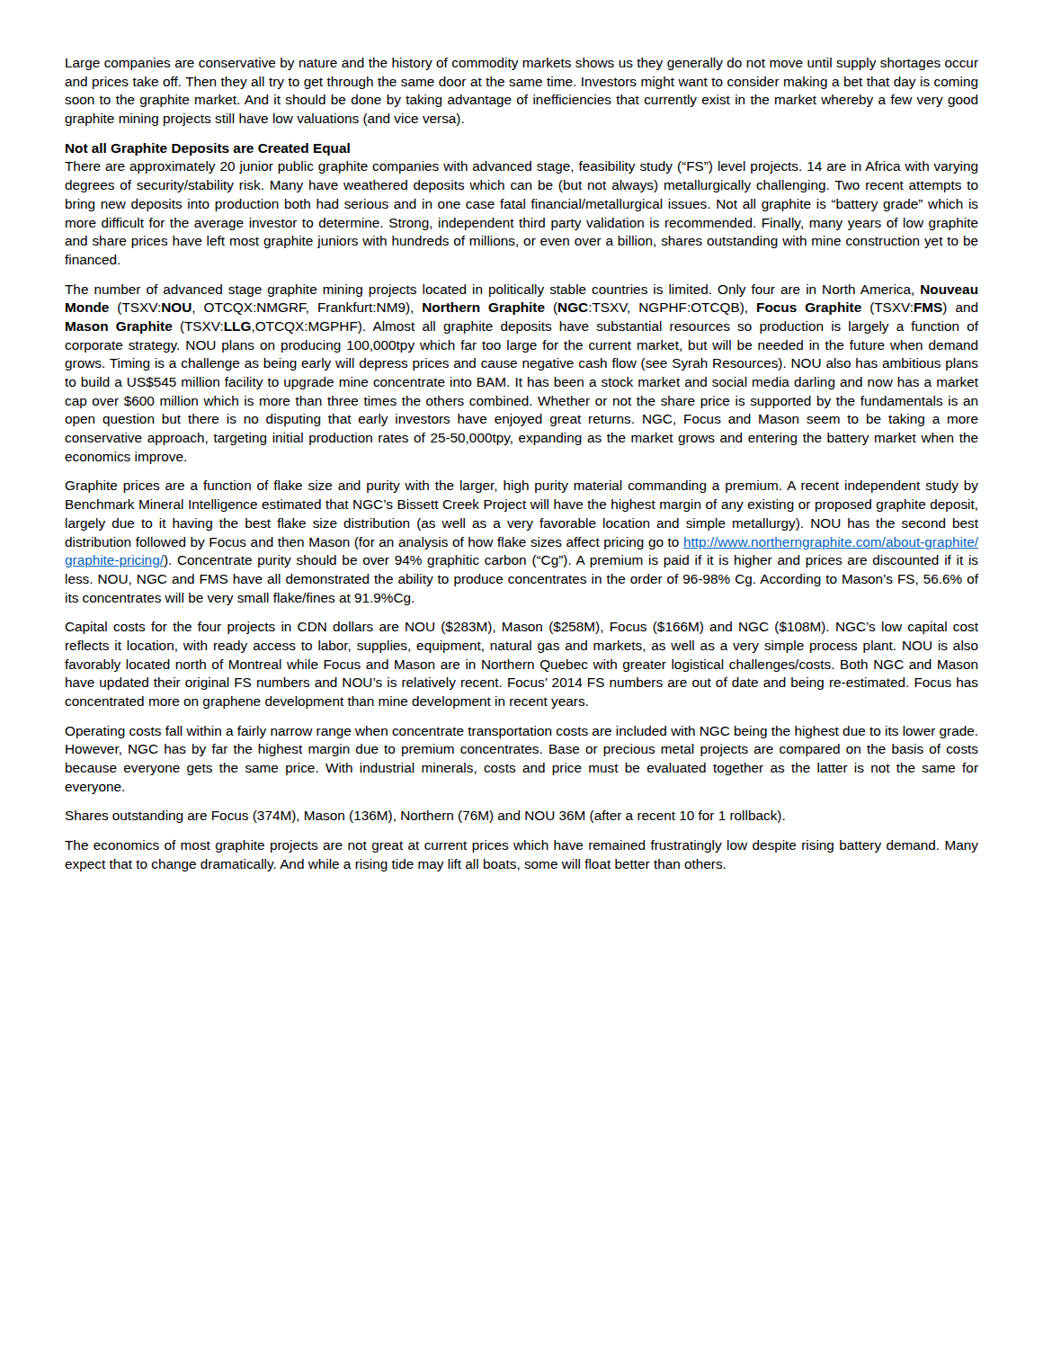Large companies are conservative by nature and the history of commodity markets shows us they generally do not move until supply shortages occur and prices take off. Then they all try to get through the same door at the same time. Investors might want to consider making a bet that day is coming soon to the graphite market. And it should be done by taking advantage of inefficiencies that currently exist in the market whereby a few very good graphite mining projects still have low valuations (and vice versa).
Not all Graphite Deposits are Created Equal
There are approximately 20 junior public graphite companies with advanced stage, feasibility study (“FS”) level projects. 14 are in Africa with varying degrees of security/stability risk. Many have weathered deposits which can be (but not always) metallurgically challenging. Two recent attempts to bring new deposits into production both had serious and in one case fatal financial/metallurgical issues. Not all graphite is “battery grade” which is more difficult for the average investor to determine. Strong, independent third party validation is recommended. Finally, many years of low graphite and share prices have left most graphite juniors with hundreds of millions, or even over a billion, shares outstanding with mine construction yet to be financed.
The number of advanced stage graphite mining projects located in politically stable countries is limited. Only four are in North America, Nouveau Monde (TSXV:NOU, OTCQX:NMGRF, Frankfurt:NM9), Northern Graphite (NGC:TSXV, NGPHF:OTCQB), Focus Graphite (TSXV:FMS) and Mason Graphite (TSXV:LLG,OTCQX:MGPHF). Almost all graphite deposits have substantial resources so production is largely a function of corporate strategy. NOU plans on producing 100,000tpy which far too large for the current market, but will be needed in the future when demand grows. Timing is a challenge as being early will depress prices and cause negative cash flow (see Syrah Resources). NOU also has ambitious plans to build a US$545 million facility to upgrade mine concentrate into BAM. It has been a stock market and social media darling and now has a market cap over $600 million which is more than three times the others combined. Whether or not the share price is supported by the fundamentals is an open question but there is no disputing that early investors have enjoyed great returns. NGC, Focus and Mason seem to be taking a more conservative approach, targeting initial production rates of 25-50,000tpy, expanding as the market grows and entering the battery market when the economics improve.
Graphite prices are a function of flake size and purity with the larger, high purity material commanding a premium. A recent independent study by Benchmark Mineral Intelligence estimated that NGC’s Bissett Creek Project will have the highest margin of any existing or proposed graphite deposit, largely due to it having the best flake size distribution (as well as a very favorable location and simple metallurgy). NOU has the second best distribution followed by Focus and then Mason (for an analysis of how flake sizes affect pricing go to http://www.northerngraphite.com/about-graphite/graphite-pricing/). Concentrate purity should be over 94% graphitic carbon (“Cg”). A premium is paid if it is higher and prices are discounted if it is less. NOU, NGC and FMS have all demonstrated the ability to produce concentrates in the order of 96-98% Cg. According to Mason’s FS, 56.6% of its concentrates will be very small flake/fines at 91.9%Cg.
Capital costs for the four projects in CDN dollars are NOU ($283M), Mason ($258M), Focus ($166M) and NGC ($108M). NGC’s low capital cost reflects it location, with ready access to labor, supplies, equipment, natural gas and markets, as well as a very simple process plant. NOU is also favorably located north of Montreal while Focus and Mason are in Northern Quebec with greater logistical challenges/costs. Both NGC and Mason have updated their original FS numbers and NOU’s is relatively recent. Focus’ 2014 FS numbers are out of date and being re-estimated. Focus has concentrated more on graphene development than mine development in recent years.
Operating costs fall within a fairly narrow range when concentrate transportation costs are included with NGC being the highest due to its lower grade. However, NGC has by far the highest margin due to premium concentrates. Base or precious metal projects are compared on the basis of costs because everyone gets the same price. With industrial minerals, costs and price must be evaluated together as the latter is not the same for everyone.
Shares outstanding are Focus (374M), Mason (136M), Northern (76M) and NOU 36M (after a recent 10 for 1 rollback).
The economics of most graphite projects are not great at current prices which have remained frustratingly low despite rising battery demand. Many expect that to change dramatically. And while a rising tide may lift all boats, some will float better than others.